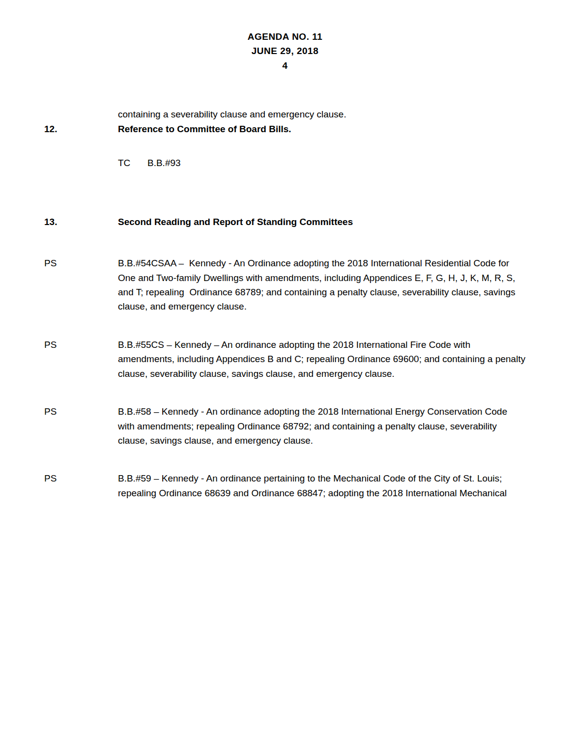AGENDA NO. 11
JUNE 29, 2018
4
containing a severability clause and emergency clause.
12.
Reference to Committee of Board Bills.
TCB.B.#93
13.
Second Reading and Report of Standing Committees
PS
B.B.#54CSAA – Kennedy - An Ordinance adopting the 2018 International Residential Code for One and Two-family Dwellings with amendments, including Appendices E, F, G, H, J, K, M, R, S, and T; repealing Ordinance 68789; and containing a penalty clause, severability clause, savings clause, and emergency clause.
PS
B.B.#55CS – Kennedy – An ordinance adopting the 2018 International Fire Code with amendments, including Appendices B and C; repealing Ordinance 69600; and containing a penalty clause, severability clause, savings clause, and emergency clause.
PS
B.B.#58 – Kennedy - An ordinance adopting the 2018 International Energy Conservation Code with amendments; repealing Ordinance 68792; and containing a penalty clause, severability clause, savings clause, and emergency clause.
PS
B.B.#59 – Kennedy - An ordinance pertaining to the Mechanical Code of the City of St. Louis; repealing Ordinance 68639 and Ordinance 68847; adopting the 2018 International Mechanical